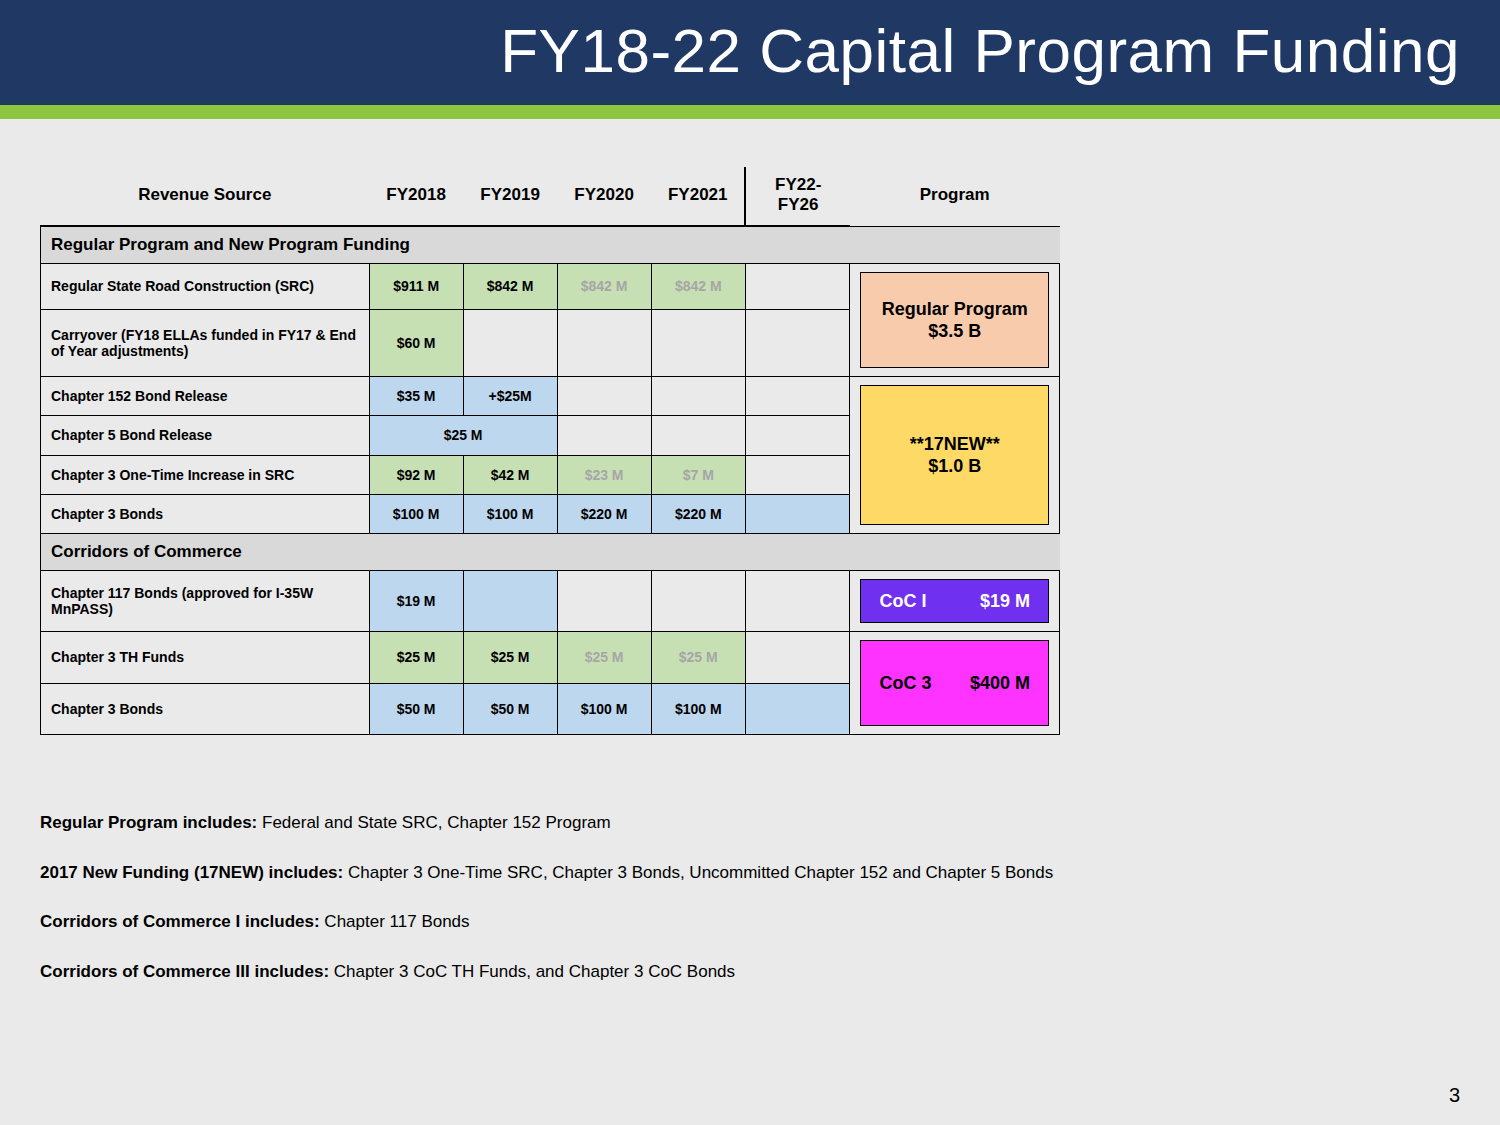FY18-22 Capital Program Funding
| Revenue Source | FY2018 | FY2019 | FY2020 | FY2021 | FY22-FY26 | Program |
| --- | --- | --- | --- | --- | --- | --- |
| Regular Program and New Program Funding | | |
| Regular State Road Construction (SRC) | $911 M | $842 M | $842 M | $842 M | | Regular Program $3.5 B |
| Carryover (FY18 ELLAs funded in FY17 & End of Year adjustments) | $60 M | | | | |
| Chapter 152 Bond Release | $35 M | +$25M | | | | **17NEW** $1.0 B |
| Chapter 5 Bond Release | $25 M | | | |
| Chapter 3 One-Time Increase in SRC | $92 M | $42 M | $23 M | $7 M | |
| Chapter 3 Bonds | $100 M | $100 M | $220 M | $220 M | |
| Corridors of Commerce | | |
| Chapter 117 Bonds (approved for I-35W MnPASS) | $19 M | | | | | CoC I $19 M |
| Chapter 3 TH Funds | $25 M | $25 M | $25 M | $25 M | | CoC 3 $400 M |
| Chapter 3 Bonds | $50 M | $50 M | $100 M | $100 M | |
Regular Program includes: Federal and State SRC, Chapter 152 Program
2017 New Funding (17NEW) includes: Chapter 3 One-Time SRC, Chapter 3 Bonds, Uncommitted Chapter 152 and Chapter 5 Bonds
Corridors of Commerce I includes: Chapter 117 Bonds
Corridors of Commerce III includes: Chapter 3 CoC TH Funds, and Chapter 3 CoC Bonds
3